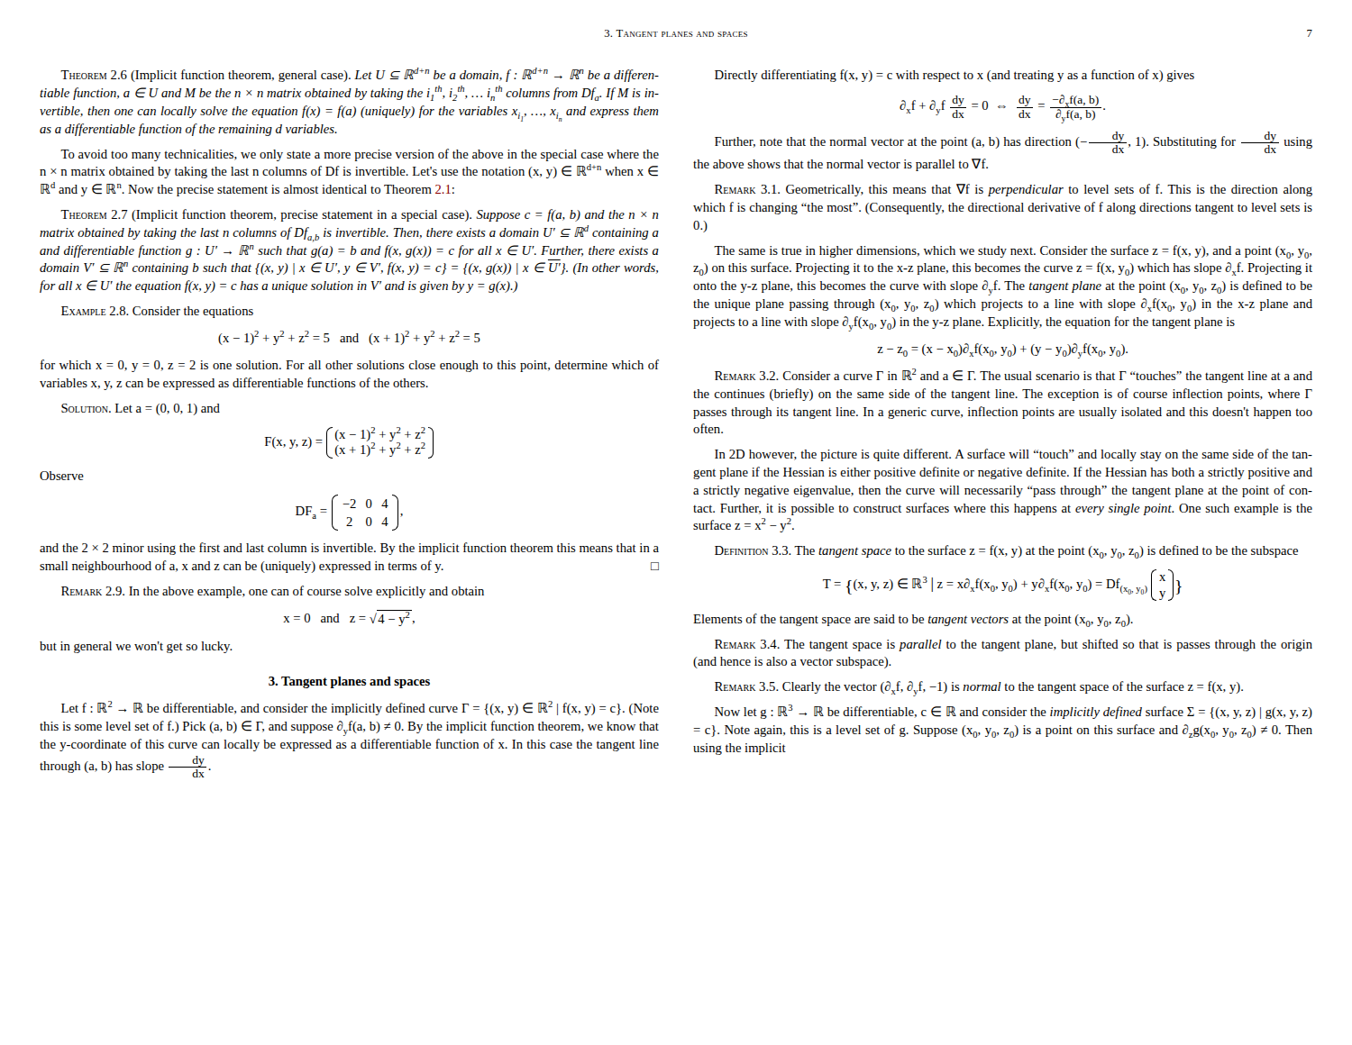3. Tangent planes and spaces 7
Theorem 2.6 (Implicit function theorem, general case). Let U ⊆ ℝd+n be a domain, f : ℝd+n → ℝn be a differentiable function, a ∈ U and M be the n × n matrix obtained by taking the i1th, i2th, … inth columns from Dfa. If M is invertible, then one can locally solve the equation f(x) = f(a) (uniquely) for the variables xi1, …, xin and express them as a differentiable function of the remaining d variables.
To avoid too many technicalities, we only state a more precise version of the above in the special case where the n × n matrix obtained by taking the last n columns of Df is invertible. Let's use the notation (x, y) ∈ ℝd+n when x ∈ ℝd and y ∈ ℝn. Now the precise statement is almost identical to Theorem 2.1:
Theorem 2.7 (Implicit function theorem, precise statement in a special case). Suppose c = f(a, b) and the n × n matrix obtained by taking the last n columns of Dfa,b is invertible. Then, there exists a domain U′ ⊆ ℝd containing a and differentiable function g : U′ → ℝn such that g(a) = b and f(x, g(x)) = c for all x ∈ U′. Further, there exists a domain V′ ⊆ ℝn containing b such that {(x, y) | x ∈ U′, y ∈ V′, f(x, y) = c} = {(x, g(x)) | x ∈ U′}. (In other words, for all x ∈ U′ the equation f(x, y) = c has a unique solution in V′ and is given by y = g(x).)
Example 2.8. Consider the equations
(x − 1)2 + y2 + z2 = 5 and (x + 1)2 + y2 + z2 = 5
for which x = 0, y = 0, z = 2 is one solution. For all other solutions close enough to this point, determine which of variables x, y, z can be expressed as differentiable functions of the others.
Solution. Let a = (0, 0, 1) and
F(x, y, z) =
| (x − 1) 2 + y 2 + z 2 |
| (x + 1) 2 + y 2 + z 2 |
Observe
DFa =
| −2 | 0 | 4 |
| 2 | 0 | 4 |
,
and the 2 × 2 minor using the first and last column is invertible. By the implicit function theorem this means that in a small neighbourhood of a, x and z can be (uniquely) expressed in terms of y.□
Remark 2.9. In the above example, one can of course solve explicitly and obtain
x = 0 and z = √4 − y2,
but in general we won't get so lucky.
3. Tangent planes and spaces
Let f : ℝ2 → ℝ be differentiable, and consider the implicitly defined curve Γ = {(x, y) ∈ ℝ2 | f(x, y) = c}. (Note this is some level set of f.) Pick (a, b) ∈ Γ, and suppose ∂yf(a, b) ≠ 0. By the implicit function theorem, we know that the y-coordinate of this curve can locally be expressed as a differentiable function of x. In this case the tangent line through (a, b) has slope dy dx.
Directly differentiating f(x, y) = c with respect to x (and treating y as a function of x) gives
∂xf + ∂yf dy dx = 0 ⇔ dy dx = −∂xf(a, b)∂yf(a, b).
Further, note that the normal vector at the point (a, b) has direction (−dy dx, 1). Substituting for dy dx using the above shows that the normal vector is parallel to ∇f.
Remark 3.1. Geometrically, this means that ∇f is perpendicular to level sets of f. This is the direction along which f is changing “the most”. (Consequently, the directional derivative of f along directions tangent to level sets is 0.)
The same is true in higher dimensions, which we study next. Consider the surface z = f(x, y), and a point (x0, y0, z0) on this surface. Projecting it to the x-z plane, this becomes the curve z = f(x, y0) which has slope ∂xf. Projecting it onto the y-z plane, this becomes the curve with slope ∂yf. The tangent plane at the point (x0, y0, z0) is defined to be the unique plane passing through (x0, y0, z0) which projects to a line with slope ∂xf(x0, y0) in the x-z plane and projects to a line with slope ∂yf(x0, y0) in the y-z plane. Explicitly, the equation for the tangent plane is
z − z0 = (x − x0)∂xf(x0, y0) + (y − y0)∂yf(x0, y0).
Remark 3.2. Consider a curve Γ in ℝ2 and a ∈ Γ. The usual scenario is that Γ “touches” the tangent line at a and the continues (briefly) on the same side of the tangent line. The exception is of course inflection points, where Γ passes through its tangent line. In a generic curve, inflection points are usually isolated and this doesn't happen too often.
In 2D however, the picture is quite different. A surface will “touch” and locally stay on the same side of the tangent plane if the Hessian is either positive definite or negative definite. If the Hessian has both a strictly positive and a strictly negative eigenvalue, then the curve will necessarily “pass through” the tangent plane at the point of contact. Further, it is possible to construct surfaces where this happens at every single point. One such example is the surface z = x2 − y2.
Definition 3.3. The tangent space to the surface z = f(x, y) at the point (x0, y0, z0) is defined to be the subspace
T = {(x, y, z) ∈ ℝ3 | z = x∂xf(x0, y0) + y∂xf(x0, y0) = Df(x0, y0)
| x |
| y |
}
Elements of the tangent space are said to be tangent vectors at the point (x0, y0, z0).
Remark 3.4. The tangent space is parallel to the tangent plane, but shifted so that is passes through the origin (and hence is also a vector subspace).
Remark 3.5. Clearly the vector (∂xf, ∂yf, −1) is normal to the tangent space of the surface z = f(x, y).
Now let g : ℝ3 → ℝ be differentiable, c ∈ ℝ and consider the implicitly defined surface Σ = {(x, y, z) | g(x, y, z) = c}. Note again, this is a level set of g. Suppose (x0, y0, z0) is a point on this surface and ∂zg(x0, y0, z0) ≠ 0. Then using the implicit